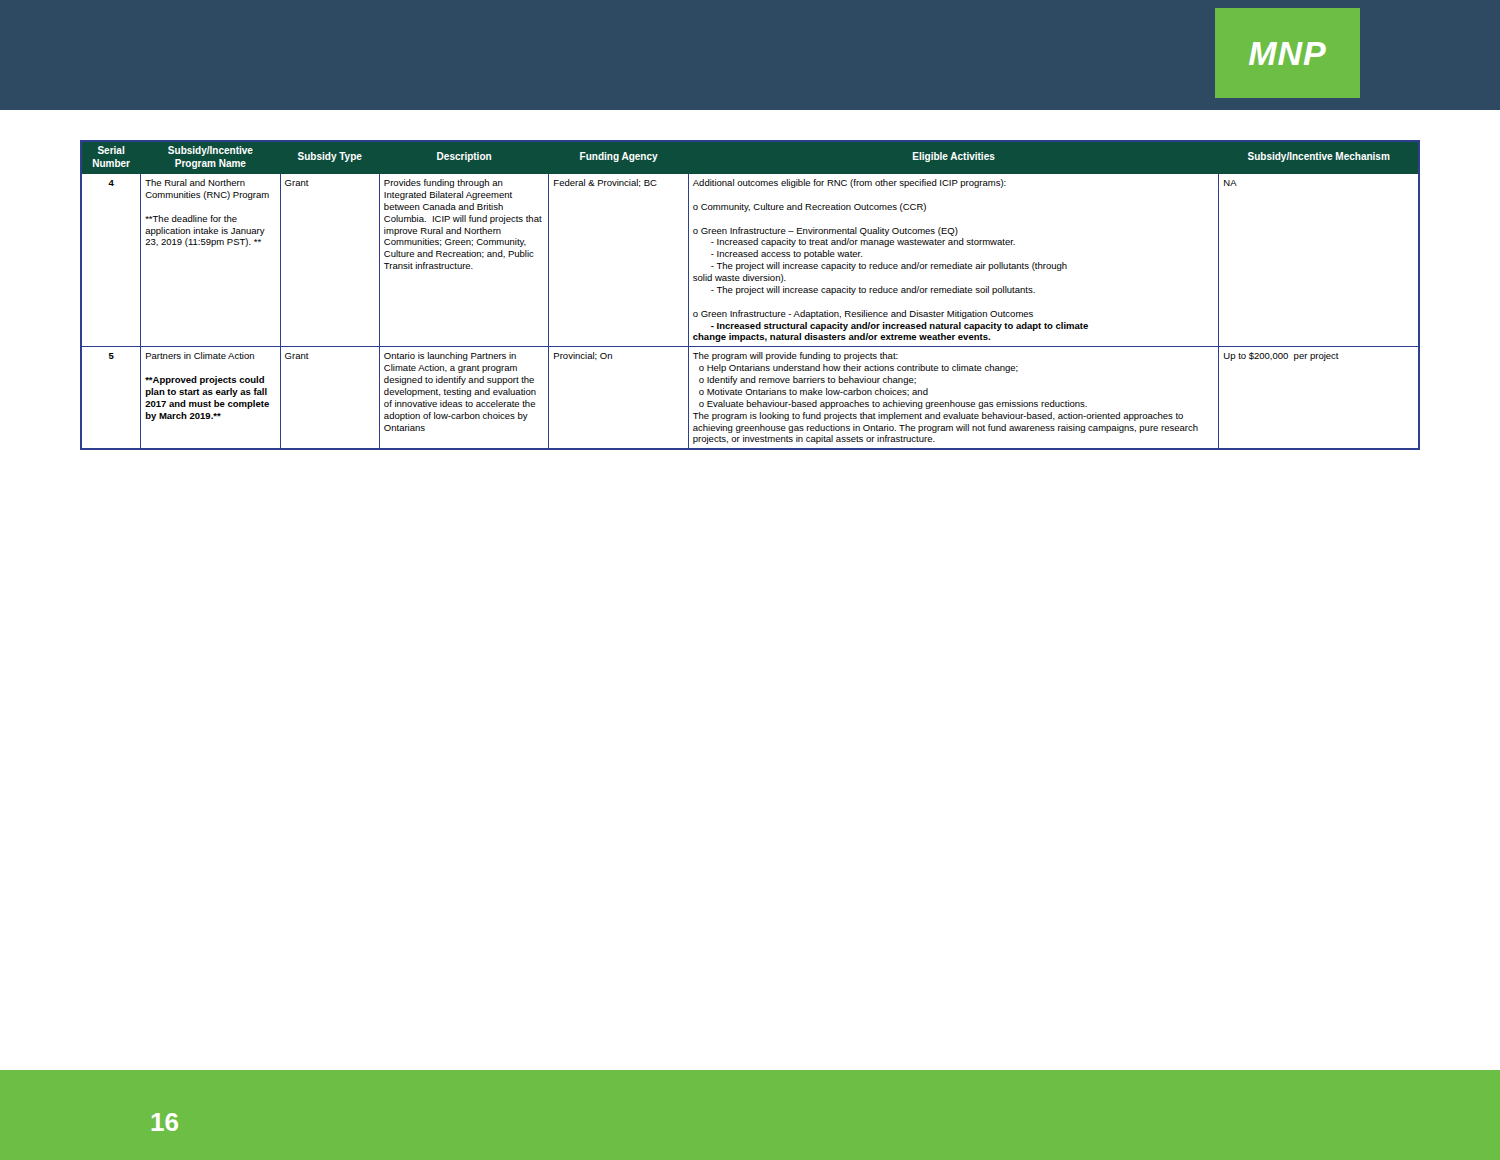MNP
| Serial Number | Subsidy/Incentive Program Name | Subsidy Type | Description | Funding Agency | Eligible Activities | Subsidy/Incentive Mechanism |
| --- | --- | --- | --- | --- | --- | --- |
| 4 | The Rural and Northern Communities (RNC) Program **The deadline for the application intake is January 23, 2019 (11:59pm PST). ** | Grant | Provides funding through an Integrated Bilateral Agreement between Canada and British Columbia. ICIP will fund projects that improve Rural and Northern Communities; Green; Community, Culture and Recreation; and, Public Transit infrastructure. | Federal & Provincial; BC | Additional outcomes eligible for RNC (from other specified ICIP programs): o Community, Culture and Recreation Outcomes (CCR) o Green Infrastructure – Environmental Quality Outcomes (EQ) - Increased capacity to treat and/or manage wastewater and stormwater. - Increased access to potable water. - The project will increase capacity to reduce and/or remediate air pollutants (through solid waste diversion). - The project will increase capacity to reduce and/or remediate soil pollutants. o Green Infrastructure - Adaptation, Resilience and Disaster Mitigation Outcomes - Increased structural capacity and/or increased natural capacity to adapt to climate change impacts, natural disasters and/or extreme weather events. | NA |
| 5 | Partners in Climate Action **Approved projects could plan to start as early as fall 2017 and must be complete by March 2019.** | Grant | Ontario is launching Partners in Climate Action, a grant program designed to identify and support the development, testing and evaluation of innovative ideas to accelerate the adoption of low-carbon choices by Ontarians | Provincial; On | The program will provide funding to projects that: o Help Ontarians understand how their actions contribute to climate change; o Identify and remove barriers to behaviour change; o Motivate Ontarians to make low-carbon choices; and o Evaluate behaviour-based approaches to achieving greenhouse gas emissions reductions. The program is looking to fund projects that implement and evaluate behaviour-based, action-oriented approaches to achieving greenhouse gas reductions in Ontario. The program will not fund awareness raising campaigns, pure research projects, or investments in capital assets or infrastructure. | Up to $200,000 per project |
16